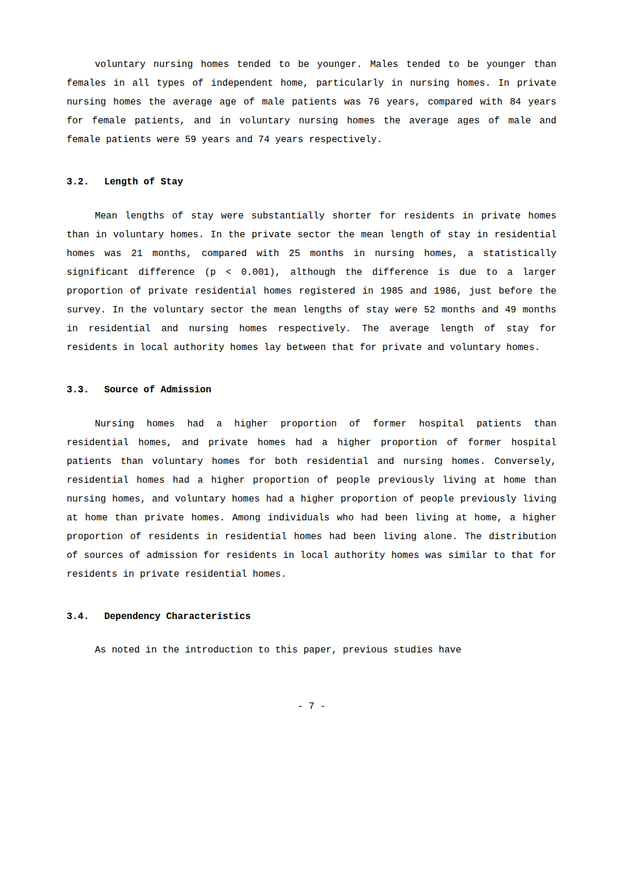voluntary nursing homes tended to be younger. Males tended to be younger than females in all types of independent home, particularly in nursing homes. In private nursing homes the average age of male patients was 76 years, compared with 84 years for female patients, and in voluntary nursing homes the average ages of male and female patients were 59 years and 74 years respectively.
3.2. Length of Stay
Mean lengths of stay were substantially shorter for residents in private homes than in voluntary homes. In the private sector the mean length of stay in residential homes was 21 months, compared with 25 months in nursing homes, a statistically significant difference (p < 0.001), although the difference is due to a larger proportion of private residential homes registered in 1985 and 1986, just before the survey. In the voluntary sector the mean lengths of stay were 52 months and 49 months in residential and nursing homes respectively. The average length of stay for residents in local authority homes lay between that for private and voluntary homes.
3.3. Source of Admission
Nursing homes had a higher proportion of former hospital patients than residential homes, and private homes had a higher proportion of former hospital patients than voluntary homes for both residential and nursing homes. Conversely, residential homes had a higher proportion of people previously living at home than nursing homes, and voluntary homes had a higher proportion of people previously living at home than private homes. Among individuals who had been living at home, a higher proportion of residents in residential homes had been living alone. The distribution of sources of admission for residents in local authority homes was similar to that for residents in private residential homes.
3.4. Dependency Characteristics
As noted in the introduction to this paper, previous studies have
- 7 -